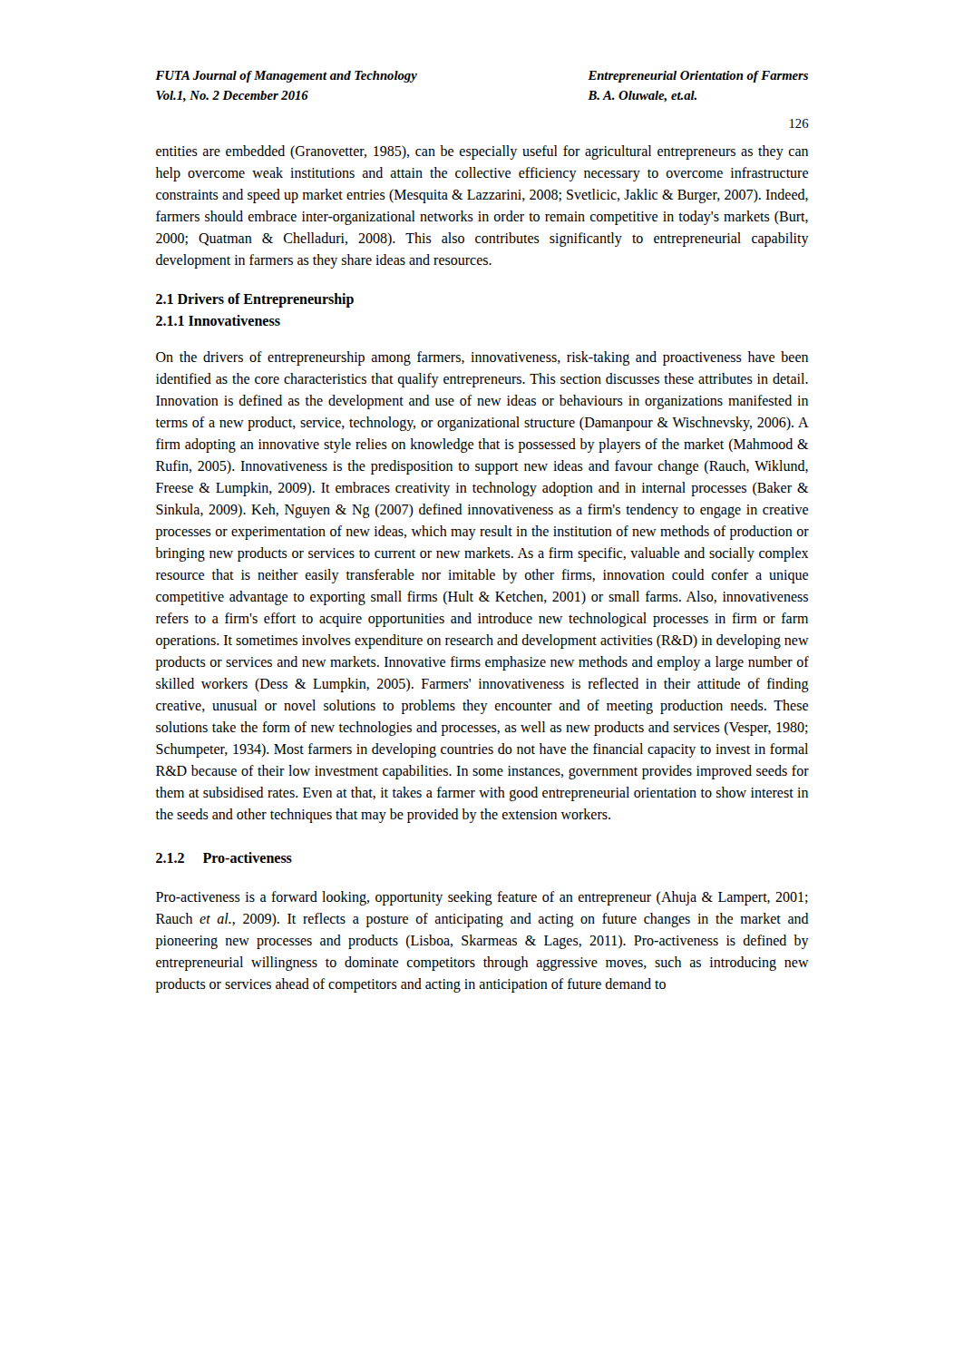FUTA Journal of Management and Technology
Vol.1, No. 2 December 2016
Entrepreneurial Orientation of Farmers
B. A. Oluwale, et.al.
126
entities are embedded (Granovetter, 1985), can be especially useful for agricultural entrepreneurs as they can help overcome weak institutions and attain the collective efficiency necessary to overcome infrastructure constraints and speed up market entries (Mesquita & Lazzarini, 2008; Svetlicic, Jaklic & Burger, 2007). Indeed, farmers should embrace inter-organizational networks in order to remain competitive in today's markets (Burt, 2000; Quatman & Chelladuri, 2008). This also contributes significantly to entrepreneurial capability development in farmers as they share ideas and resources.
2.1 Drivers of Entrepreneurship
2.1.1 Innovativeness
On the drivers of entrepreneurship among farmers, innovativeness, risk-taking and proactiveness have been identified as the core characteristics that qualify entrepreneurs. This section discusses these attributes in detail. Innovation is defined as the development and use of new ideas or behaviours in organizations manifested in terms of a new product, service, technology, or organizational structure (Damanpour & Wischnevsky, 2006). A firm adopting an innovative style relies on knowledge that is possessed by players of the market (Mahmood & Rufin, 2005). Innovativeness is the predisposition to support new ideas and favour change (Rauch, Wiklund, Freese & Lumpkin, 2009). It embraces creativity in technology adoption and in internal processes (Baker & Sinkula, 2009). Keh, Nguyen & Ng (2007) defined innovativeness as a firm's tendency to engage in creative processes or experimentation of new ideas, which may result in the institution of new methods of production or bringing new products or services to current or new markets. As a firm specific, valuable and socially complex resource that is neither easily transferable nor imitable by other firms, innovation could confer a unique competitive advantage to exporting small firms (Hult & Ketchen, 2001) or small farms. Also, innovativeness refers to a firm's effort to acquire opportunities and introduce new technological processes in firm or farm operations. It sometimes involves expenditure on research and development activities (R&D) in developing new products or services and new markets. Innovative firms emphasize new methods and employ a large number of skilled workers (Dess & Lumpkin, 2005). Farmers' innovativeness is reflected in their attitude of finding creative, unusual or novel solutions to problems they encounter and of meeting production needs. These solutions take the form of new technologies and processes, as well as new products and services (Vesper, 1980; Schumpeter, 1934). Most farmers in developing countries do not have the financial capacity to invest in formal R&D because of their low investment capabilities. In some instances, government provides improved seeds for them at subsidised rates. Even at that, it takes a farmer with good entrepreneurial orientation to show interest in the seeds and other techniques that may be provided by the extension workers.
2.1.2 Pro-activeness
Pro-activeness is a forward looking, opportunity seeking feature of an entrepreneur (Ahuja & Lampert, 2001; Rauch et al., 2009). It reflects a posture of anticipating and acting on future changes in the market and pioneering new processes and products (Lisboa, Skarmeas & Lages, 2011). Pro-activeness is defined by entrepreneurial willingness to dominate competitors through aggressive moves, such as introducing new products or services ahead of competitors and acting in anticipation of future demand to